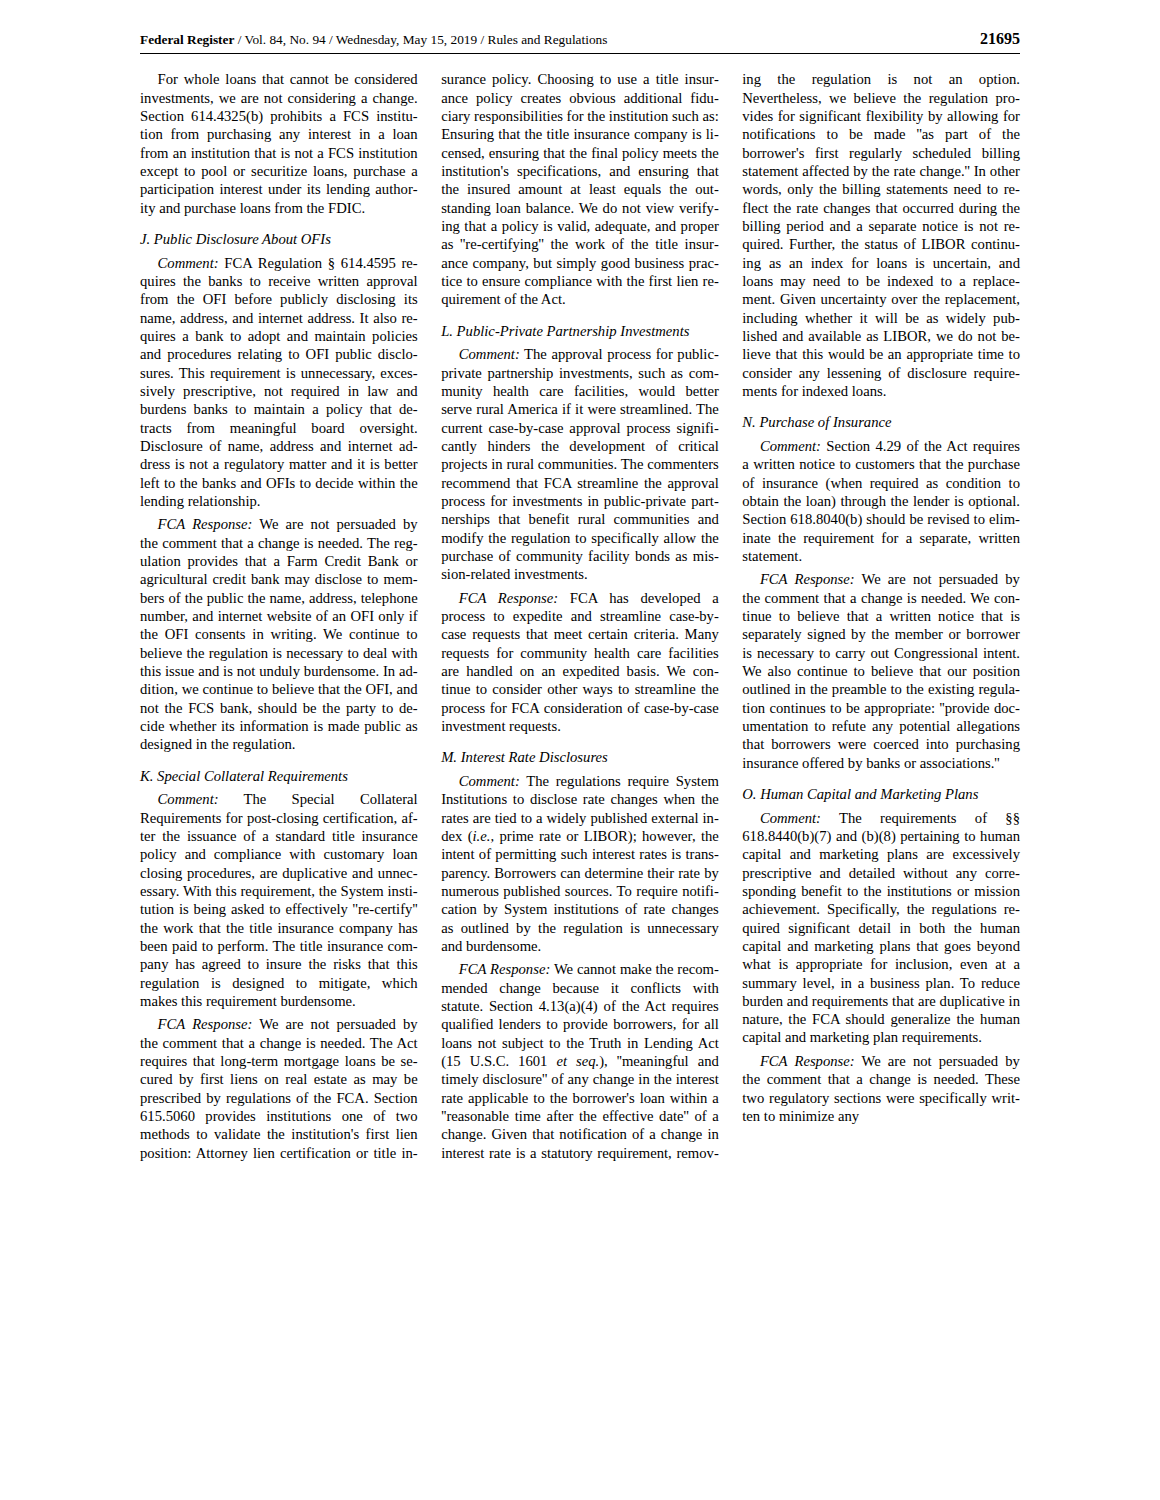Federal Register / Vol. 84, No. 94 / Wednesday, May 15, 2019 / Rules and Regulations 21695
For whole loans that cannot be considered investments, we are not considering a change. Section 614.4325(b) prohibits a FCS institution from purchasing any interest in a loan from an institution that is not a FCS institution except to pool or securitize loans, purchase a participation interest under its lending authority and purchase loans from the FDIC.
J. Public Disclosure About OFIs
Comment: FCA Regulation § 614.4595 requires the banks to receive written approval from the OFI before publicly disclosing its name, address, and internet address. It also requires a bank to adopt and maintain policies and procedures relating to OFI public disclosures. This requirement is unnecessary, excessively prescriptive, not required in law and burdens banks to maintain a policy that detracts from meaningful board oversight. Disclosure of name, address and internet address is not a regulatory matter and it is better left to the banks and OFIs to decide within the lending relationship.
FCA Response: We are not persuaded by the comment that a change is needed. The regulation provides that a Farm Credit Bank or agricultural credit bank may disclose to members of the public the name, address, telephone number, and internet website of an OFI only if the OFI consents in writing. We continue to believe the regulation is necessary to deal with this issue and is not unduly burdensome. In addition, we continue to believe that the OFI, and not the FCS bank, should be the party to decide whether its information is made public as designed in the regulation.
K. Special Collateral Requirements
Comment: The Special Collateral Requirements for post-closing certification, after the issuance of a standard title insurance policy and compliance with customary loan closing procedures, are duplicative and unnecessary. With this requirement, the System institution is being asked to effectively ''re-certify'' the work that the title insurance company has been paid to perform. The title insurance company has agreed to insure the risks that this regulation is designed to mitigate, which makes this requirement burdensome.
FCA Response: We are not persuaded by the comment that a change is needed. The Act requires that long-term mortgage loans be secured by first liens on real estate as may be prescribed by regulations of the FCA. Section 615.5060 provides institutions one of two methods to validate the institution's first lien position: Attorney lien certification or title insurance policy. Choosing to use a title insurance policy creates obvious additional fiduciary responsibilities for the institution such as: Ensuring that the title insurance company is licensed, ensuring that the final policy meets the institution's specifications, and ensuring that the insured amount at least equals the outstanding loan balance. We do not view verifying that a policy is valid, adequate, and proper as ''re-certifying'' the work of the title insurance company, but simply good business practice to ensure compliance with the first lien requirement of the Act.
L. Public-Private Partnership Investments
Comment: The approval process for public-private partnership investments, such as community health care facilities, would better serve rural America if it were streamlined. The current case-by-case approval process significantly hinders the development of critical projects in rural communities. The commenters recommend that FCA streamline the approval process for investments in public-private partnerships that benefit rural communities and modify the regulation to specifically allow the purchase of community facility bonds as mission-related investments.
FCA Response: FCA has developed a process to expedite and streamline case-by-case requests that meet certain criteria. Many requests for community health care facilities are handled on an expedited basis. We continue to consider other ways to streamline the process for FCA consideration of case-by-case investment requests.
M. Interest Rate Disclosures
Comment: The regulations require System Institutions to disclose rate changes when the rates are tied to a widely published external index (i.e., prime rate or LIBOR); however, the intent of permitting such interest rates is transparency. Borrowers can determine their rate by numerous published sources. To require notification by System institutions of rate changes as outlined by the regulation is unnecessary and burdensome.
FCA Response: We cannot make the recommended change because it conflicts with statute. Section 4.13(a)(4) of the Act requires qualified lenders to provide borrowers, for all loans not subject to the Truth in Lending Act (15 U.S.C. 1601 et seq.), ''meaningful and timely disclosure'' of any change in the interest rate applicable to the borrower's loan within a ''reasonable time after the effective date'' of a change. Given that notification of a change in interest rate is a statutory requirement, removing the regulation is not an option. Nevertheless, we believe the regulation provides for significant flexibility by allowing for notifications to be made ''as part of the borrower's first regularly scheduled billing statement affected by the rate change.'' In other words, only the billing statements need to reflect the rate changes that occurred during the billing period and a separate notice is not required. Further, the status of LIBOR continuing as an index for loans is uncertain, and loans may need to be indexed to a replacement. Given uncertainty over the replacement, including whether it will be as widely published and available as LIBOR, we do not believe that this would be an appropriate time to consider any lessening of disclosure requirements for indexed loans.
N. Purchase of Insurance
Comment: Section 4.29 of the Act requires a written notice to customers that the purchase of insurance (when required as condition to obtain the loan) through the lender is optional. Section 618.8040(b) should be revised to eliminate the requirement for a separate, written statement.
FCA Response: We are not persuaded by the comment that a change is needed. We continue to believe that a written notice that is separately signed by the member or borrower is necessary to carry out Congressional intent. We also continue to believe that our position outlined in the preamble to the existing regulation continues to be appropriate: ''provide documentation to refute any potential allegations that borrowers were coerced into purchasing insurance offered by banks or associations.''
O. Human Capital and Marketing Plans
Comment: The requirements of §§ 618.8440(b)(7) and (b)(8) pertaining to human capital and marketing plans are excessively prescriptive and detailed without any corresponding benefit to the institutions or mission achievement. Specifically, the regulations required significant detail in both the human capital and marketing plans that goes beyond what is appropriate for inclusion, even at a summary level, in a business plan. To reduce burden and requirements that are duplicative in nature, the FCA should generalize the human capital and marketing plan requirements.
FCA Response: We are not persuaded by the comment that a change is needed. These two regulatory sections were specifically written to minimize any